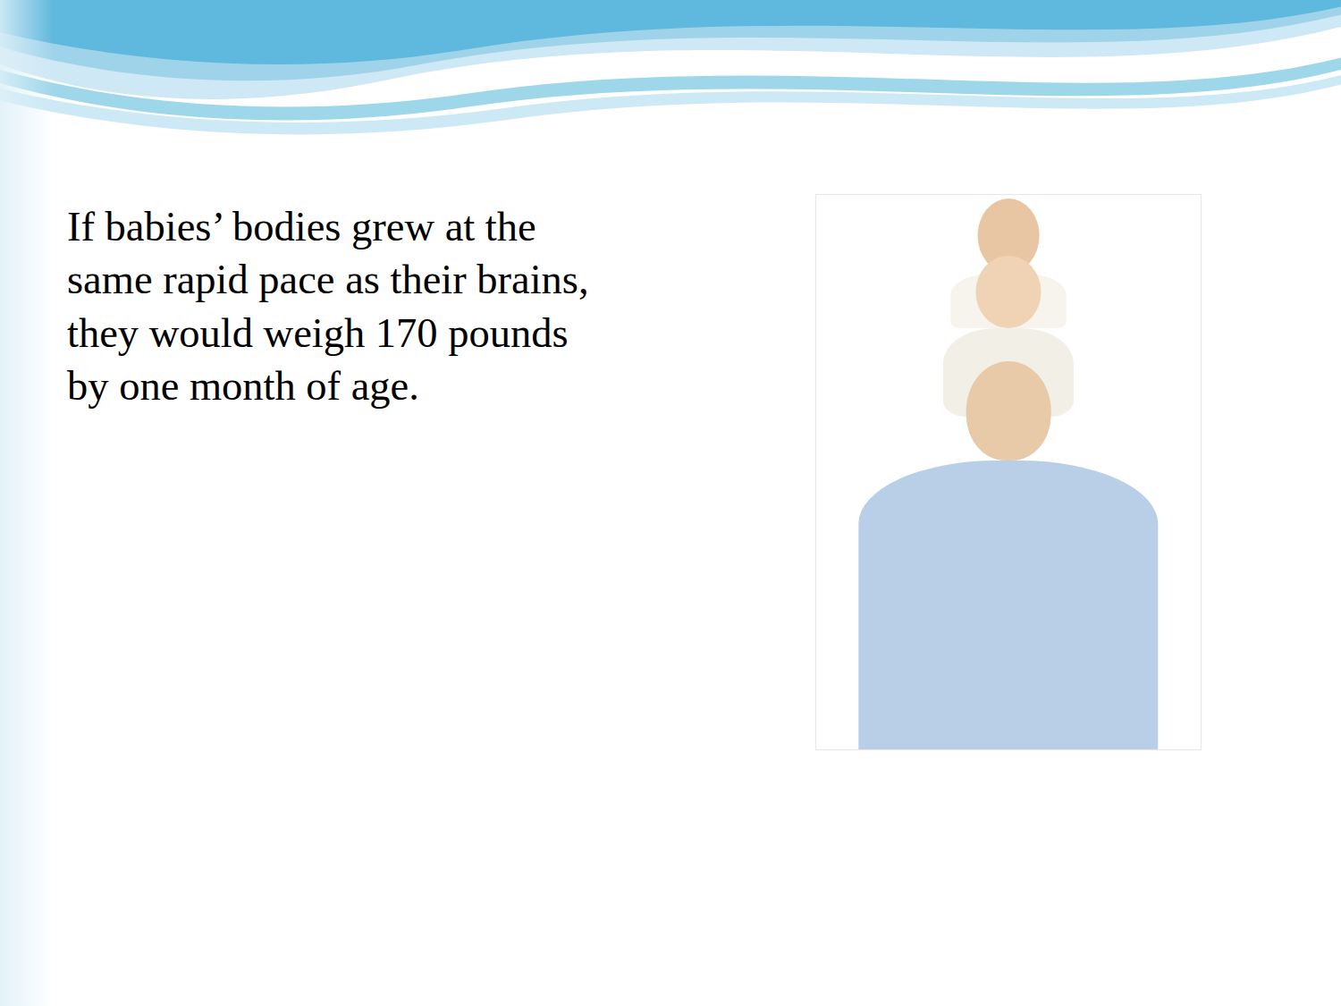If babies’ bodies grew at the same rapid pace as their brains, they would weigh 170 pounds by one month of age.